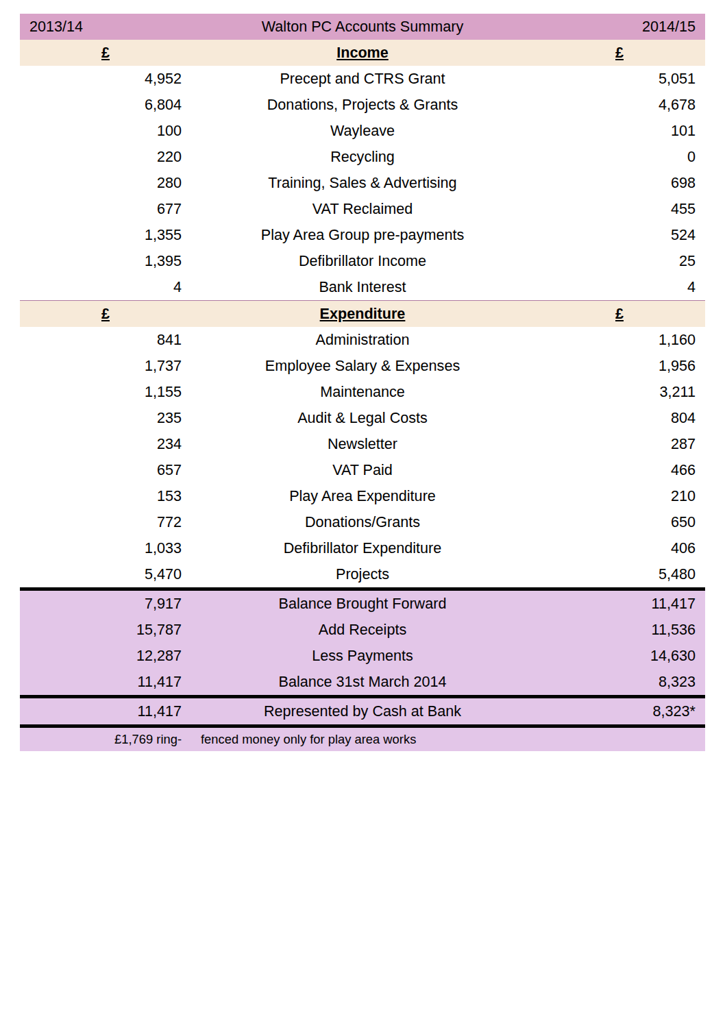| 2013/14 | Walton PC Accounts Summary | 2014/15 |
| £ | Income | £ |
| 4,952 | Precept and CTRS Grant | 5,051 |
| 6,804 | Donations, Projects & Grants | 4,678 |
| 100 | Wayleave | 101 |
| 220 | Recycling | 0 |
| 280 | Training, Sales & Advertising | 698 |
| 677 | VAT Reclaimed | 455 |
| 1,355 | Play Area Group pre-payments | 524 |
| 1,395 | Defibrillator Income | 25 |
| 4 | Bank Interest | 4 |
| £ | Expenditure | £ |
| 841 | Administration | 1,160 |
| 1,737 | Employee Salary & Expenses | 1,956 |
| 1,155 | Maintenance | 3,211 |
| 235 | Audit & Legal Costs | 804 |
| 234 | Newsletter | 287 |
| 657 | VAT Paid | 466 |
| 153 | Play Area Expenditure | 210 |
| 772 | Donations/Grants | 650 |
| 1,033 | Defibrillator Expenditure | 406 |
| 5,470 | Projects | 5,480 |
| 7,917 | Balance Brought Forward | 11,417 |
| 15,787 | Add Receipts | 11,536 |
| 12,287 | Less Payments | 14,630 |
| 11,417 | Balance 31st March 2014 | 8,323 |
| 11,417 | Represented by Cash at Bank | 8,323* |
| £1,769 ring- | fenced money only for play area works | |